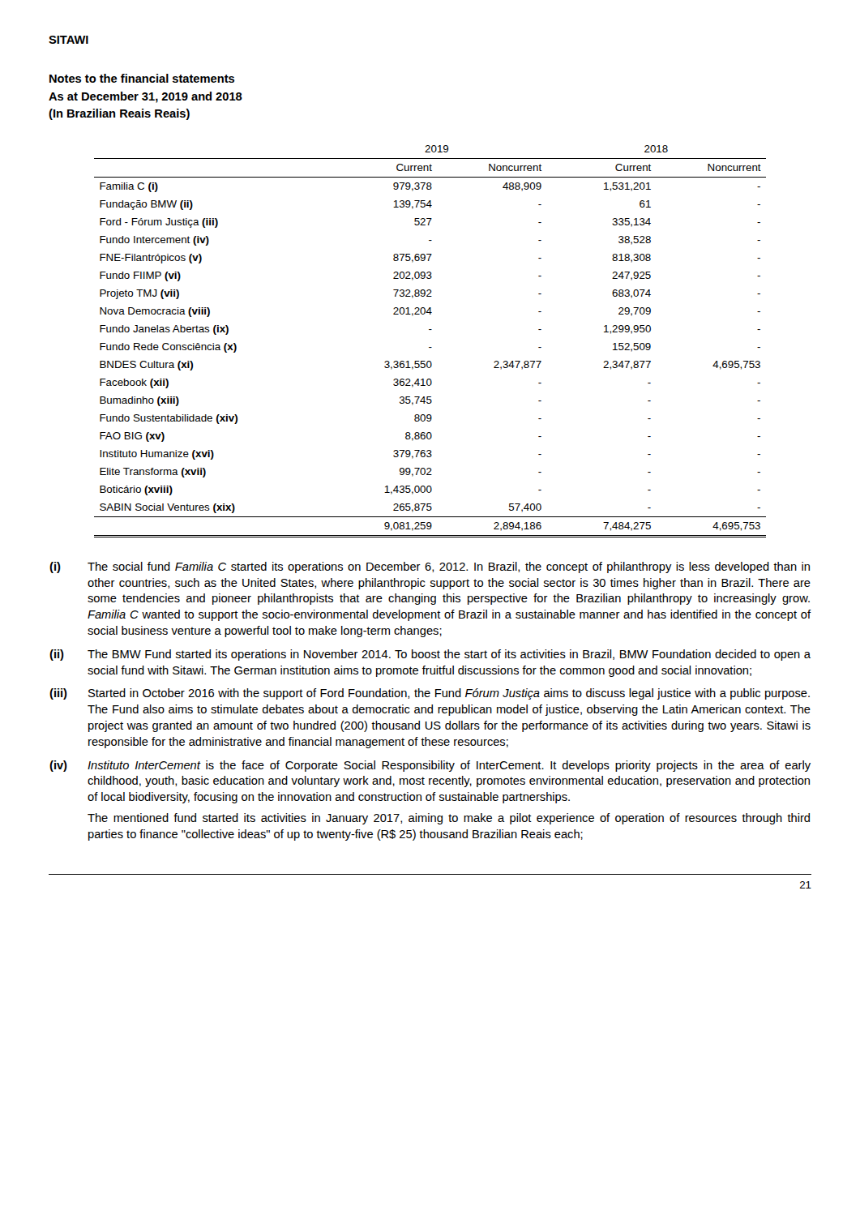SITAWI
Notes to the financial statements
As at December 31, 2019 and 2018
(In Brazilian Reais Reais)
| | 2019 | 2018 |
| --- | --- | --- |
| | Current | Noncurrent | Current | Noncurrent |
| Familia C (i) | 979,378 | 488,909 | 1,531,201 | - |
| Fundação BMW (ii) | 139,754 | - | 61 | - |
| Ford - Fórum Justiça (iii) | 527 | - | 335,134 | - |
| Fundo Intercement (iv) | - | - | 38,528 | - |
| FNE-Filantrópicos (v) | 875,697 | - | 818,308 | - |
| Fundo FIIMP (vi) | 202,093 | - | 247,925 | - |
| Projeto TMJ (vii) | 732,892 | - | 683,074 | - |
| Nova Democracia (viii) | 201,204 | - | 29,709 | - |
| Fundo Janelas Abertas (ix) | - | - | 1,299,950 | - |
| Fundo Rede Consciência (x) | - | - | 152,509 | - |
| BNDES Cultura (xi) | 3,361,550 | 2,347,877 | 2,347,877 | 4,695,753 |
| Facebook (xii) | 362,410 | - | - | - |
| Bumadinho (xiii) | 35,745 | - | - | - |
| Fundo Sustentabilidade (xiv) | 809 | - | - | - |
| FAO BIG (xv) | 8,860 | - | - | - |
| Instituto Humanize (xvi) | 379,763 | - | - | - |
| Elite Transforma (xvii) | 99,702 | - | - | - |
| Boticário (xviii) | 1,435,000 | - | - | - |
| SABIN Social Ventures (xix) | 265,875 | 57,400 | - | - |
| | 9,081,259 | 2,894,186 | 7,484,275 | 4,695,753 |
| (i) | The social fund Familia C started its operations on December 6, 2012. In Brazil, the concept of philanthropy is less developed than in other countries, such as the United States, where philanthropic support to the social sector is 30 times higher than in Brazil. There are some tendencies and pioneer philanthropists that are changing this perspective for the Brazilian philanthropy to increasingly grow. Familia C wanted to support the socio-environmental development of Brazil in a sustainable manner and has identified in the concept of social business venture a powerful tool to make long-term changes; |
| (ii) | The BMW Fund started its operations in November 2014. To boost the start of its activities in Brazil, BMW Foundation decided to open a social fund with Sitawi. The German institution aims to promote fruitful discussions for the common good and social innovation; |
| (iii) | Started in October 2016 with the support of Ford Foundation, the Fund Fórum Justiça aims to discuss legal justice with a public purpose. The Fund also aims to stimulate debates about a democratic and republican model of justice, observing the Latin American context. The project was granted an amount of two hundred (200) thousand US dollars for the performance of its activities during two years. Sitawi is responsible for the administrative and financial management of these resources; |
| (iv) | Instituto InterCement is the face of Corporate Social Responsibility of InterCement. It develops priority projects in the area of early childhood, youth, basic education and voluntary work and, most recently, promotes environmental education, preservation and protection of local biodiversity, focusing on the innovation and construction of sustainable partnerships. The mentioned fund started its activities in January 2017, aiming to make a pilot experience of operation of resources through third parties to finance "collective ideas" of up to twenty-five (R$ 25) thousand Brazilian Reais each; |
21